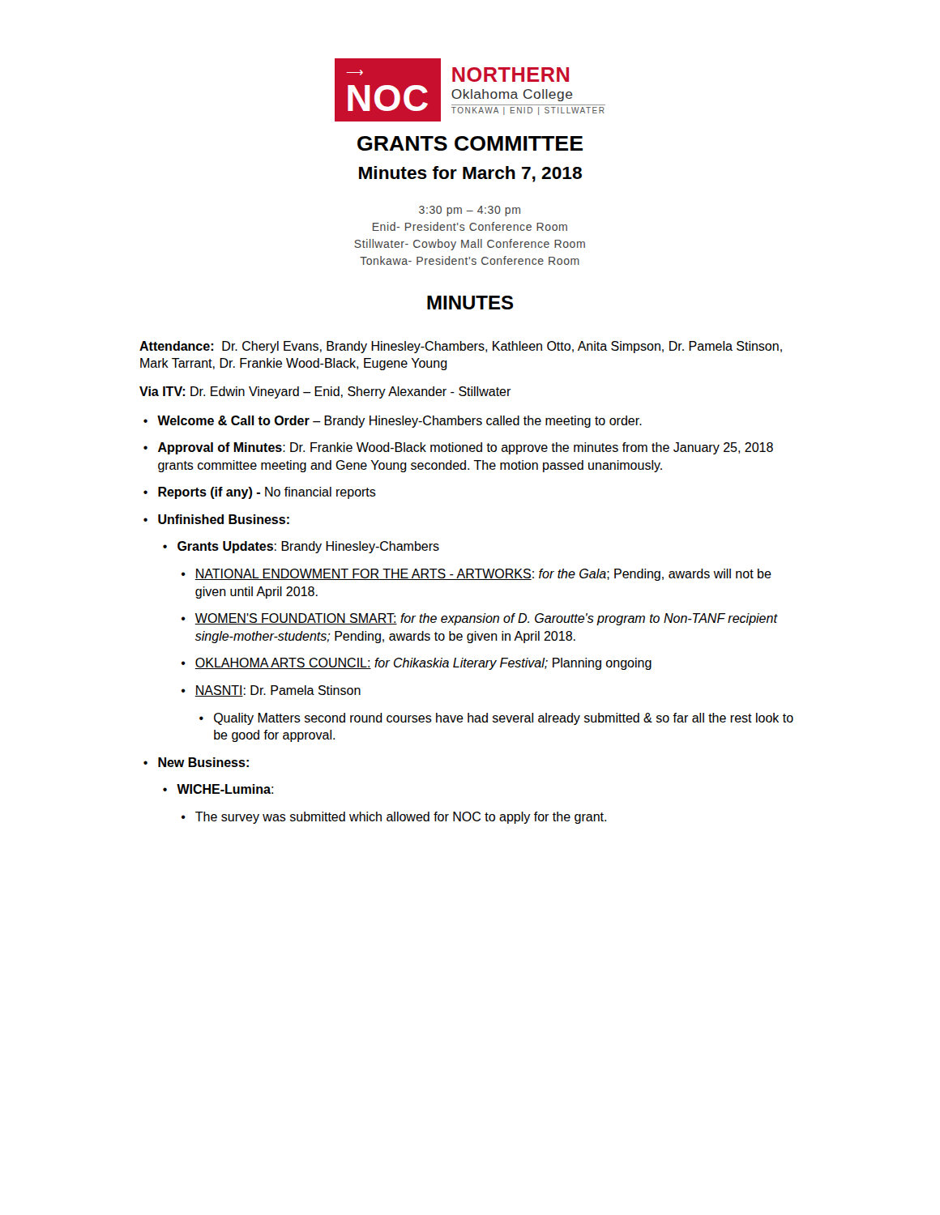⟶ NOC NORTHERN
Oklahoma College
TONKAWA | ENID | STILLWATER
GRANTS COMMITTEE
Minutes for March 7, 2018
3:30 pm – 4:30 pm
Enid- President's Conference Room
Stillwater- Cowboy Mall Conference Room
Tonkawa- President's Conference Room
MINUTES
Attendance: Dr. Cheryl Evans, Brandy Hinesley-Chambers, Kathleen Otto, Anita Simpson, Dr. Pamela Stinson, Mark Tarrant, Dr. Frankie Wood-Black, Eugene Young
Via ITV: Dr. Edwin Vineyard – Enid, Sherry Alexander - Stillwater
Welcome & Call to Order – Brandy Hinesley-Chambers called the meeting to order.
Approval of Minutes: Dr. Frankie Wood-Black motioned to approve the minutes from the January 25, 2018 grants committee meeting and Gene Young seconded. The motion passed unanimously.
Reports (if any) - No financial reports
Unfinished Business:
Grants Updates: Brandy Hinesley-Chambers
NATIONAL ENDOWMENT FOR THE ARTS - ARTWORKS: for the Gala; Pending, awards will not be given until April 2018.
WOMEN'S FOUNDATION SMART: for the expansion of D. Garoutte's program to Non-TANF recipient single-mother-students; Pending, awards to be given in April 2018.
OKLAHOMA ARTS COUNCIL: for Chikaskia Literary Festival; Planning ongoing
NASNTI: Dr. Pamela Stinson
Quality Matters second round courses have had several already submitted & so far all the rest look to be good for approval.
New Business:
WICHE-Lumina:
The survey was submitted which allowed for NOC to apply for the grant.